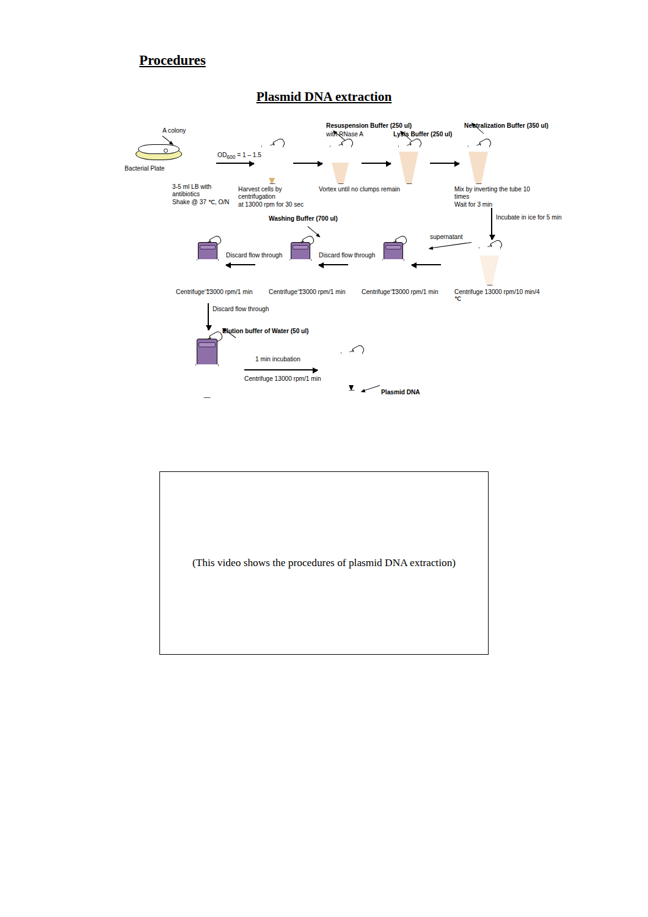Procedures
Plasmid DNA extraction
A colony
Bacterial Plate
3-5 ml LB with antibiotics
Shake @ 37 ℃, O/N
OD600 = 1 – 1.5
Harvest cells by centrifugation
at 13000 rpm for 30 sec
Resuspension Buffer (250 ul) with RNase A
Vortex until no clumps remain
Lysis Buffer (250 ul)
Neutralization Buffer (350 ul)
Mix by inverting the tube 10 times
Wait for 3 min
Incubate in ice for 5 min
Centrifuge 13000 rpm/10 min/4 ℃ supernatant
Centrifuge 13000 rpm/1 min
Discard flow through
Centrifuge 13000 rpm/1 min Washing Buffer (700 ul)
Discard flow through
Centrifuge 13000 rpm/1 min
Discard flow through
Elution buffer of Water (50 ul)
1 min incubation Centrifuge 13000 rpm/1 min
Plasmid DNA
(This video shows the procedures of plasmid DNA extraction)